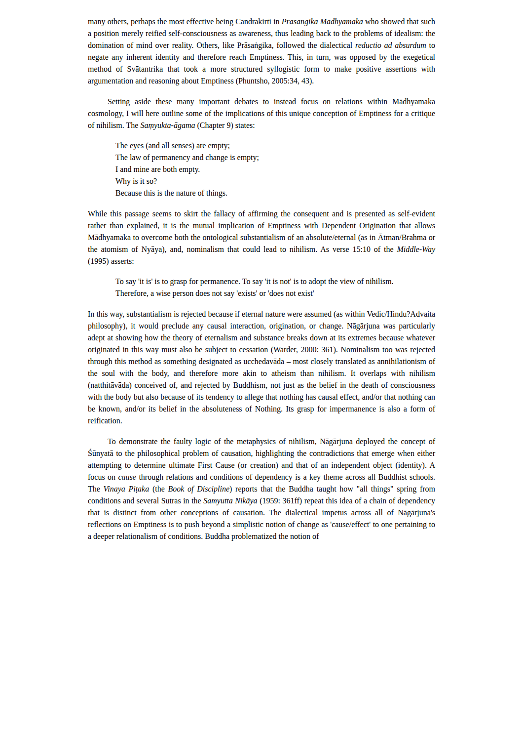many others, perhaps the most effective being Candrakirti in Prasangika Mādhyamaka who showed that such a position merely reified self-consciousness as awareness, thus leading back to the problems of idealism: the domination of mind over reality. Others, like Prāsaṅgika, followed the dialectical reductio ad absurdum to negate any inherent identity and therefore reach Emptiness. This, in turn, was opposed by the exegetical method of Svātantrika that took a more structured syllogistic form to make positive assertions with argumentation and reasoning about Emptiness (Phuntsho, 2005:34, 43).
Setting aside these many important debates to instead focus on relations within Mādhyamaka cosmology, I will here outline some of the implications of this unique conception of Emptiness for a critique of nihilism. The Saṃyukta-āgama (Chapter 9) states:
The eyes (and all senses) are empty;
The law of permanency and change is empty;
I and mine are both empty.
Why is it so?
Because this is the nature of things.
While this passage seems to skirt the fallacy of affirming the consequent and is presented as self-evident rather than explained, it is the mutual implication of Emptiness with Dependent Origination that allows Mādhyamaka to overcome both the ontological substantialism of an absolute/eternal (as in Ātman/Brahma or the atomism of Nyāya), and, nominalism that could lead to nihilism. As verse 15:10 of the Middle-Way (1995) asserts:
To say 'it is' is to grasp for permanence. To say 'it is not' is to adopt the view of nihilism.
Therefore, a wise person does not say 'exists' or 'does not exist'
In this way, substantialism is rejected because if eternal nature were assumed (as within Vedic/Hindu?Advaita philosophy), it would preclude any causal interaction, origination, or change. Nāgārjuna was particularly adept at showing how the theory of eternalism and substance breaks down at its extremes because whatever originated in this way must also be subject to cessation (Warder, 2000: 361). Nominalism too was rejected through this method as something designated as ucchedavāda – most closely translated as annihilationism of the soul with the body, and therefore more akin to atheism than nihilism. It overlaps with nihilism (natthitāvāda) conceived of, and rejected by Buddhism, not just as the belief in the death of consciousness with the body but also because of its tendency to allege that nothing has causal effect, and/or that nothing can be known, and/or its belief in the absoluteness of Nothing. Its grasp for impermanence is also a form of reification.
To demonstrate the faulty logic of the metaphysics of nihilism, Nāgārjuna deployed the concept of Śūnyatā to the philosophical problem of causation, highlighting the contradictions that emerge when either attempting to determine ultimate First Cause (or creation) and that of an independent object (identity). A focus on cause through relations and conditions of dependency is a key theme across all Buddhist schools. The Vinaya Piṭaka (the Book of Discipline) reports that the Buddha taught how "all things" spring from conditions and several Sutras in the Samyutta Nikāya (1959: 361ff) repeat this idea of a chain of dependency that is distinct from other conceptions of causation. The dialectical impetus across all of Nāgārjuna's reflections on Emptiness is to push beyond a simplistic notion of change as 'cause/effect' to one pertaining to a deeper relationalism of conditions. Buddha problematized the notion of